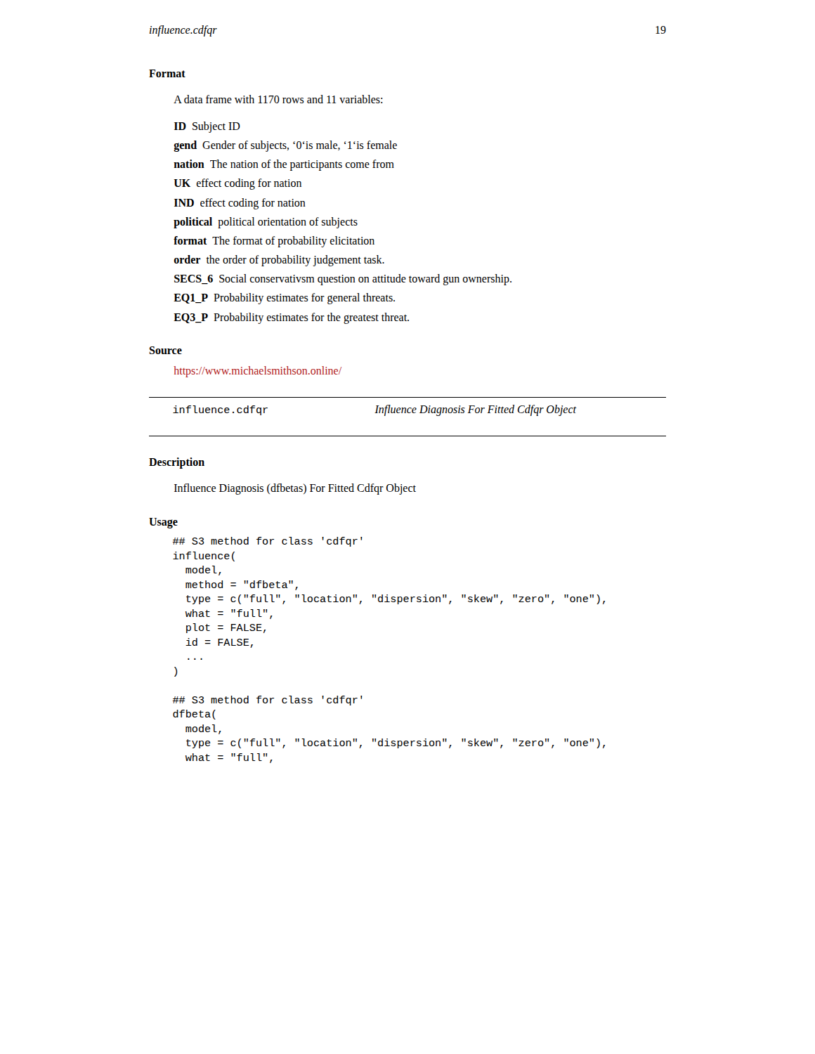influence.cdfqr 19
Format
A data frame with 1170 rows and 11 variables:
ID
Subject ID
gend
Gender of subjects, ‘0‘is male, ‘1‘is female
nation
The nation of the participants come from
UK
effect coding for nation
IND
effect coding for nation
political
political orientation of subjects
format
The format of probability elicitation
order
the order of probability judgement task.
SECS_6
Social conservativsm question on attitude toward gun ownership.
EQ1_P
Probability estimates for general threats.
EQ3_P
Probability estimates for the greatest threat.
Source
https://www.michaelsmithson.online/
influence.cdfqr Influence Diagnosis For Fitted Cdfqr Object
Description
Influence Diagnosis (dfbetas) For Fitted Cdfqr Object
Usage
## S3 method for class 'cdfqr'
influence(
  model,
  method = "dfbeta",
  type = c("full", "location", "dispersion", "skew", "zero", "one"),
  what = "full",
  plot = FALSE,
  id = FALSE,
  ...
)

## S3 method for class 'cdfqr'
dfbeta(
  model,
  type = c("full", "location", "dispersion", "skew", "zero", "one"),
  what = "full",